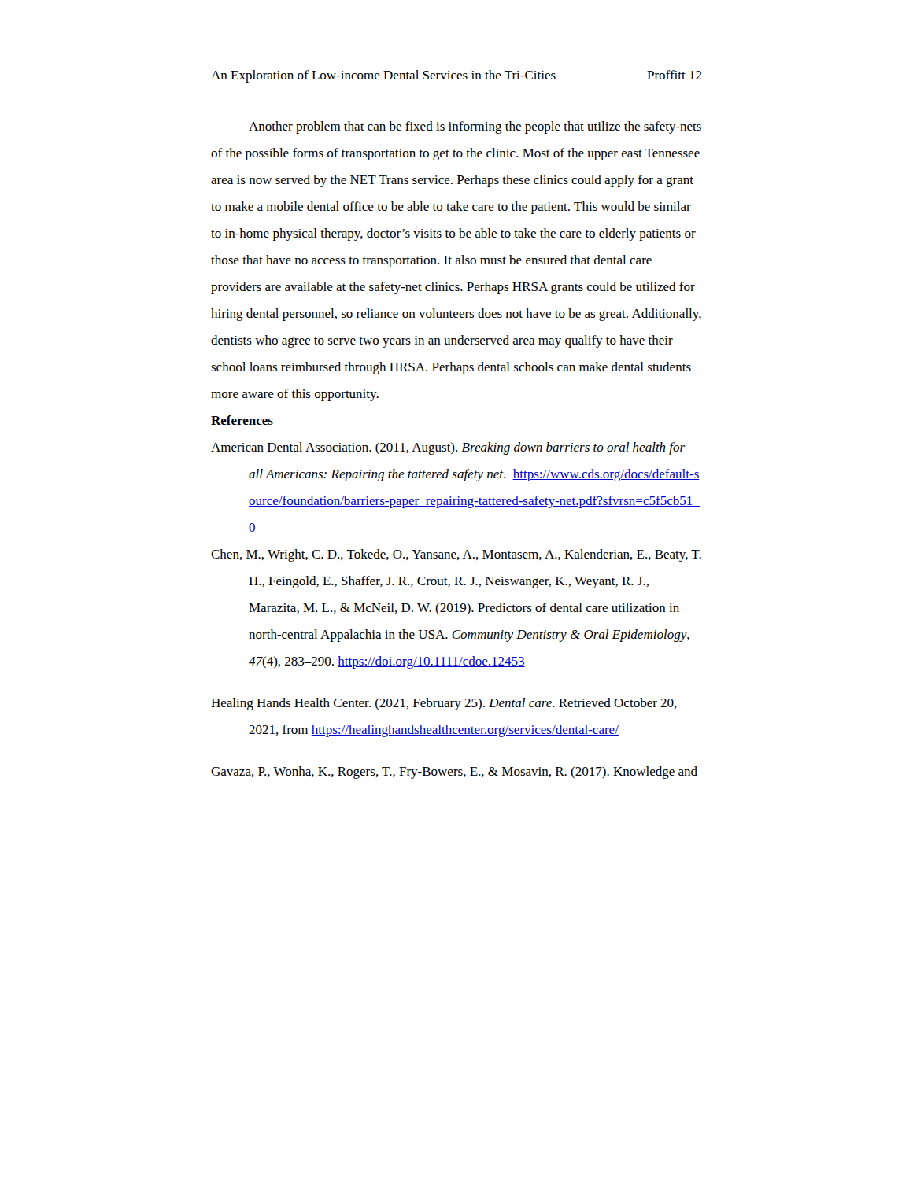An Exploration of Low-income Dental Services in the Tri-Cities Proffitt 12
Another problem that can be fixed is informing the people that utilize the safety-nets of the possible forms of transportation to get to the clinic. Most of the upper east Tennessee area is now served by the NET Trans service. Perhaps these clinics could apply for a grant to make a mobile dental office to be able to take care to the patient. This would be similar to in-home physical therapy, doctor’s visits to be able to take the care to elderly patients or those that have no access to transportation. It also must be ensured that dental care providers are available at the safety-net clinics. Perhaps HRSA grants could be utilized for hiring dental personnel, so reliance on volunteers does not have to be as great. Additionally, dentists who agree to serve two years in an underserved area may qualify to have their school loans reimbursed through HRSA. Perhaps dental schools can make dental students more aware of this opportunity.
References
American Dental Association. (2011, August). Breaking down barriers to oral health for all Americans: Repairing the tattered safety net. https://www.cds.org/docs/default-source/foundation/barriers-paper_repairing-tattered-safety-net.pdf?sfvrsn=c5f5cb51_0
Chen, M., Wright, C. D., Tokede, O., Yansane, A., Montasem, A., Kalenderian, E., Beaty, T. H., Feingold, E., Shaffer, J. R., Crout, R. J., Neiswanger, K., Weyant, R. J., Marazita, M. L., & McNeil, D. W. (2019). Predictors of dental care utilization in north-central Appalachia in the USA. Community Dentistry & Oral Epidemiology, 47(4), 283–290. https://doi.org/10.1111/cdoe.12453
Healing Hands Health Center. (2021, February 25). Dental care. Retrieved October 20, 2021, from https://healinghandshealthcenter.org/services/dental-care/
Gavaza, P., Wonha, K., Rogers, T., Fry-Bowers, E., & Mosavin, R. (2017). Knowledge and